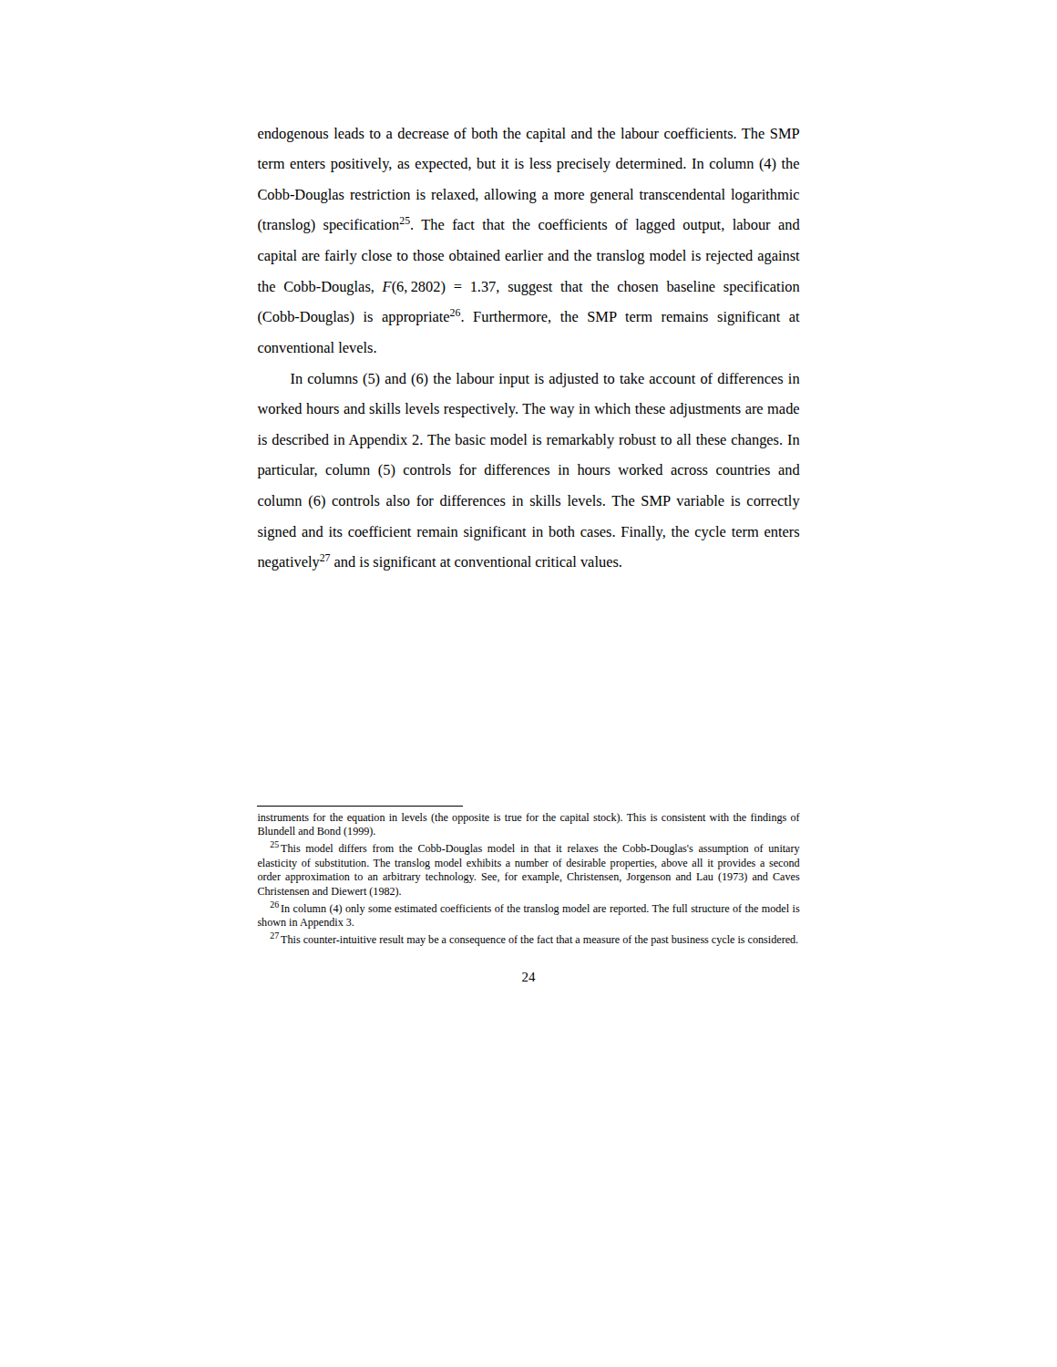endogenous leads to a decrease of both the capital and the labour coefficients. The SMP term enters positively, as expected, but it is less precisely determined. In column (4) the Cobb-Douglas restriction is relaxed, allowing a more general transcendental logarithmic (translog) specification25. The fact that the coefficients of lagged output, labour and capital are fairly close to those obtained earlier and the translog model is rejected against the Cobb-Douglas, F(6, 2802) = 1.37, suggest that the chosen baseline specification (Cobb-Douglas) is appropriate26. Furthermore, the SMP term remains significant at conventional levels.
In columns (5) and (6) the labour input is adjusted to take account of differences in worked hours and skills levels respectively. The way in which these adjustments are made is described in Appendix 2. The basic model is remarkably robust to all these changes. In particular, column (5) controls for differences in hours worked across countries and column (6) controls also for differences in skills levels. The SMP variable is correctly signed and its coefficient remain significant in both cases. Finally, the cycle term enters negatively27 and is significant at conventional critical values.
instruments for the equation in levels (the opposite is true for the capital stock). This is consistent with the findings of Blundell and Bond (1999).
25 This model differs from the Cobb-Douglas model in that it relaxes the Cobb-Douglas's assumption of unitary elasticity of substitution. The translog model exhibits a number of desirable properties, above all it provides a second order approximation to an arbitrary technology. See, for example, Christensen, Jorgenson and Lau (1973) and Caves Christensen and Diewert (1982).
26 In column (4) only some estimated coefficients of the translog model are reported. The full structure of the model is shown in Appendix 3.
27 This counter-intuitive result may be a consequence of the fact that a measure of the past business cycle is considered.
24